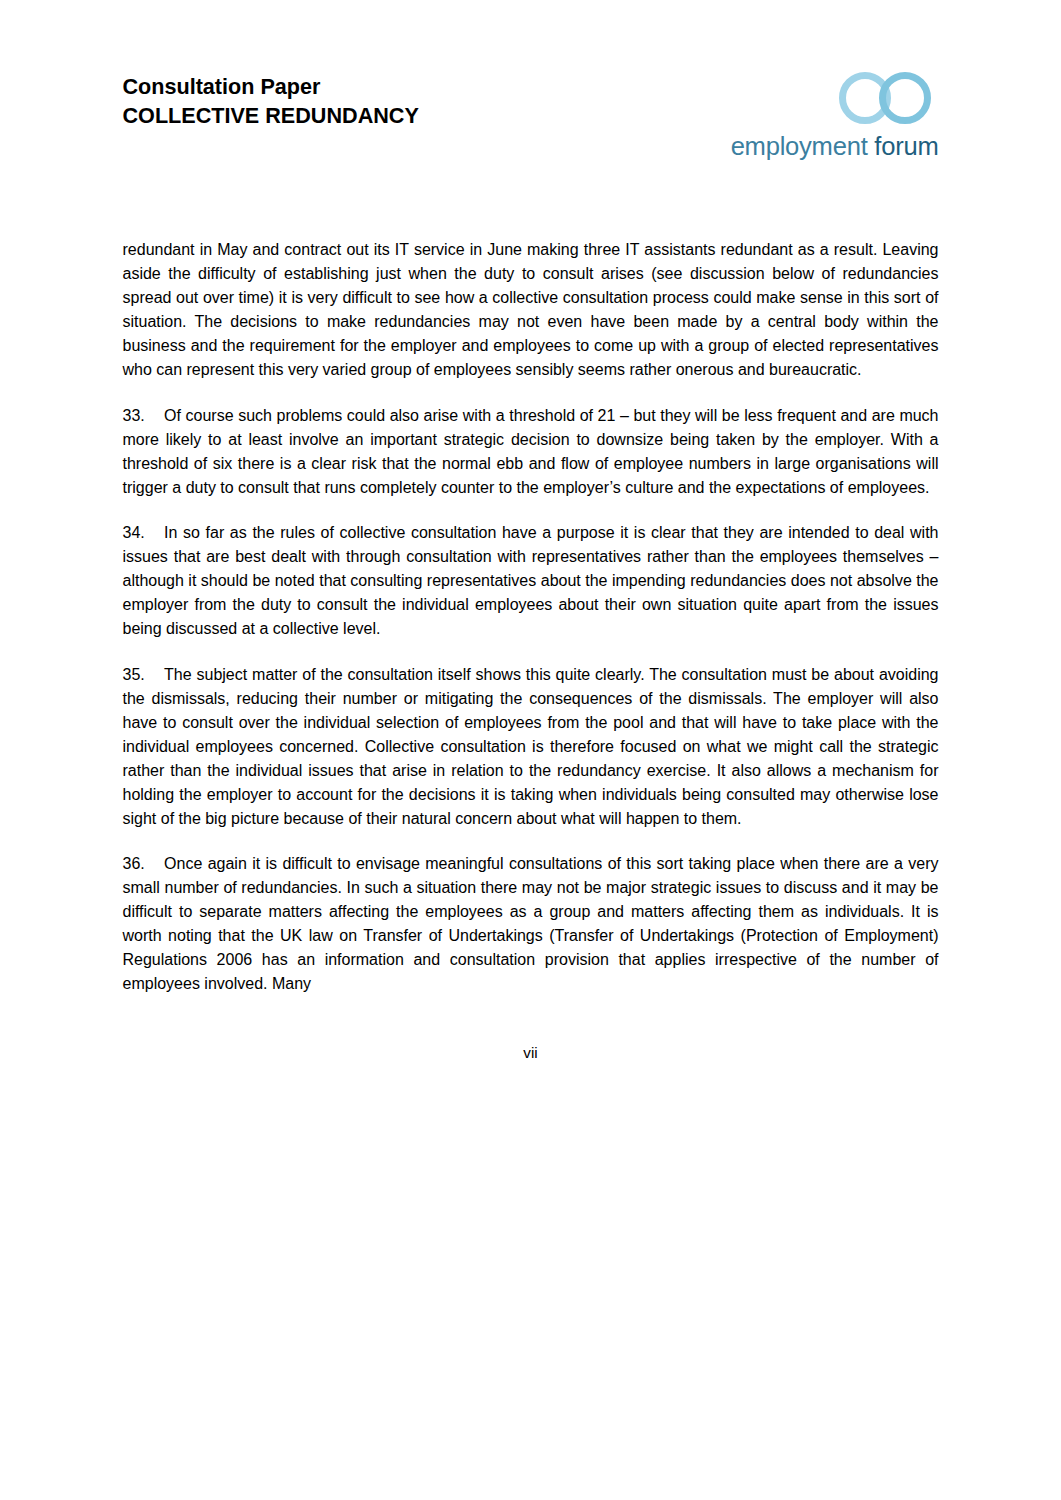Consultation Paper Collective Redundancy
employment forum
redundant in May and contract out its IT service in June making three IT assistants redundant as a result. Leaving aside the difficulty of establishing just when the duty to consult arises (see discussion below of redundancies spread out over time) it is very difficult to see how a collective consultation process could make sense in this sort of situation. The decisions to make redundancies may not even have been made by a central body within the business and the requirement for the employer and employees to come up with a group of elected representatives who can represent this very varied group of employees sensibly seems rather onerous and bureaucratic.
33. Of course such problems could also arise with a threshold of 21 – but they will be less frequent and are much more likely to at least involve an important strategic decision to downsize being taken by the employer. With a threshold of six there is a clear risk that the normal ebb and flow of employee numbers in large organisations will trigger a duty to consult that runs completely counter to the employer’s culture and the expectations of employees.
34. In so far as the rules of collective consultation have a purpose it is clear that they are intended to deal with issues that are best dealt with through consultation with representatives rather than the employees themselves – although it should be noted that consulting representatives about the impending redundancies does not absolve the employer from the duty to consult the individual employees about their own situation quite apart from the issues being discussed at a collective level.
35. The subject matter of the consultation itself shows this quite clearly. The consultation must be about avoiding the dismissals, reducing their number or mitigating the consequences of the dismissals. The employer will also have to consult over the individual selection of employees from the pool and that will have to take place with the individual employees concerned. Collective consultation is therefore focused on what we might call the strategic rather than the individual issues that arise in relation to the redundancy exercise. It also allows a mechanism for holding the employer to account for the decisions it is taking when individuals being consulted may otherwise lose sight of the big picture because of their natural concern about what will happen to them.
36. Once again it is difficult to envisage meaningful consultations of this sort taking place when there are a very small number of redundancies. In such a situation there may not be major strategic issues to discuss and it may be difficult to separate matters affecting the employees as a group and matters affecting them as individuals. It is worth noting that the UK law on Transfer of Undertakings (Transfer of Undertakings (Protection of Employment) Regulations 2006 has an information and consultation provision that applies irrespective of the number of employees involved. Many
vii